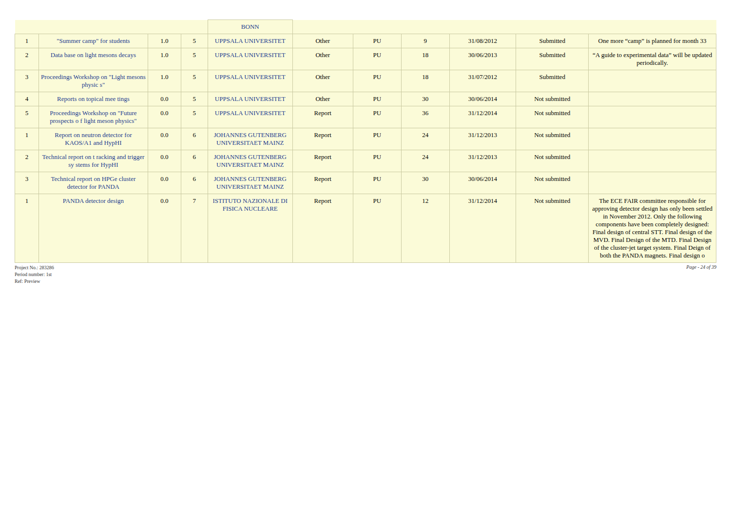| | | | | BONN | | | | | | |
| 1 | "Summer camp" for students | 1.0 | 5 | UPPSALA UNIVERSITET | Other | PU | 9 | 31/08/2012 | Submitted | One more “camp” is planned for month 33 |
| 2 | Data base on light mesons decays | 1.0 | 5 | UPPSALA UNIVERSITET | Other | PU | 18 | 30/06/2013 | Submitted | “A guide to experimental data” will be updated periodically. |
| 3 | Proceedings Workshop on "Light mesons physic s" | 1.0 | 5 | UPPSALA UNIVERSITET | Other | PU | 18 | 31/07/2012 | Submitted | |
| 4 | Reports on topical mee tings | 0.0 | 5 | UPPSALA UNIVERSITET | Other | PU | 30 | 30/06/2014 | Not submitted | |
| 5 | Proceedings Workshop on "Future prospects o f light meson physics" | 0.0 | 5 | UPPSALA UNIVERSITET | Report | PU | 36 | 31/12/2014 | Not submitted | |
| 1 | Report on neutron detector for KAOS/A1 and HypHI | 0.0 | 6 | JOHANNES GUTENBERG UNIVERSITAET MAINZ | Report | PU | 24 | 31/12/2013 | Not submitted | |
| 2 | Technical report on t racking and trigger sy stems for HypHI | 0.0 | 6 | JOHANNES GUTENBERG UNIVERSITAET MAINZ | Report | PU | 24 | 31/12/2013 | Not submitted | |
| 3 | Technical report on HPGe cluster detector for PANDA | 0.0 | 6 | JOHANNES GUTENBERG UNIVERSITAET MAINZ | Report | PU | 30 | 30/06/2014 | Not submitted | |
| 1 | PANDA detector design | 0.0 | 7 | ISTITUTO NAZIONALE DI FISICA NUCLEARE | Report | PU | 12 | 31/12/2014 | Not submitted | The ECE FAIR committee responsible for approving detector design has only been settled in November 2012. Only the following components have been completely designed: Final design of central STT. Final design of the MVD. Final Design of the MTD. Final Design of the cluster-jet target system. Final Deign of both the PANDA magnets. Final design o |
Project No.: 283286
Period number: 1st
Ref: Preview
Page - 24 of 39